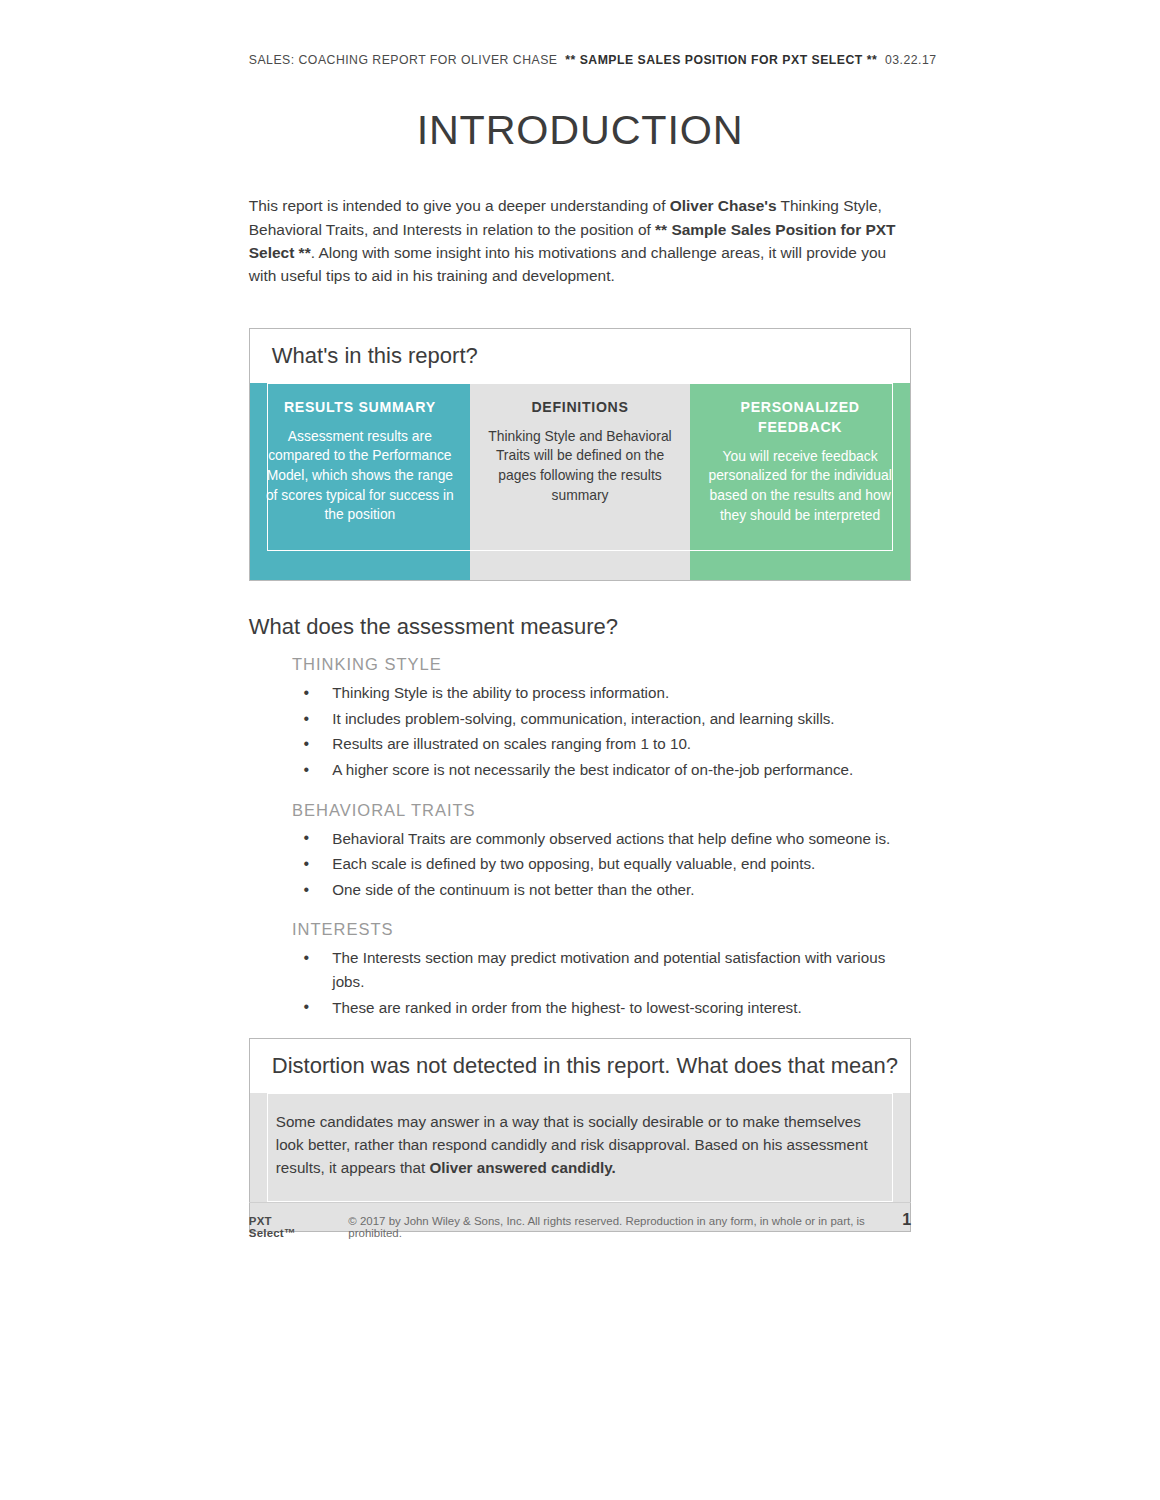SALES: COACHING REPORT FOR OLIVER CHASE ** SAMPLE SALES POSITION FOR PXT SELECT ** 03.22.17
INTRODUCTION
This report is intended to give you a deeper understanding of Oliver Chase's Thinking Style, Behavioral Traits, and Interests in relation to the position of ** Sample Sales Position for PXT Select **. Along with some insight into his motivations and challenge areas, it will provide you with useful tips to aid in his training and development.
What's in this report?
Results Summary
Assessment results are compared to the Performance Model, which shows the range of scores typical for success in the position
Definitions
Thinking Style and Behavioral Traits will be defined on the pages following the results summary
Personalized Feedback
You will receive feedback personalized for the individual based on the results and how they should be interpreted
What does the assessment measure?
Thinking Style
Thinking Style is the ability to process information.
It includes problem-solving, communication, interaction, and learning skills.
Results are illustrated on scales ranging from 1 to 10.
A higher score is not necessarily the best indicator of on-the-job performance.
Behavioral Traits
Behavioral Traits are commonly observed actions that help define who someone is.
Each scale is defined by two opposing, but equally valuable, end points.
One side of the continuum is not better than the other.
Interests
The Interests section may predict motivation and potential satisfaction with various jobs.
These are ranked in order from the highest- to lowest-scoring interest.
Distortion was not detected in this report. What does that mean?
Some candidates may answer in a way that is socially desirable or to make themselves look better, rather than respond candidly and risk disapproval. Based on his assessment results, it appears that Oliver answered candidly.
PXT Select™ © 2017 by John Wiley & Sons, Inc. All rights reserved. Reproduction in any form, in whole or in part, is prohibited. 1